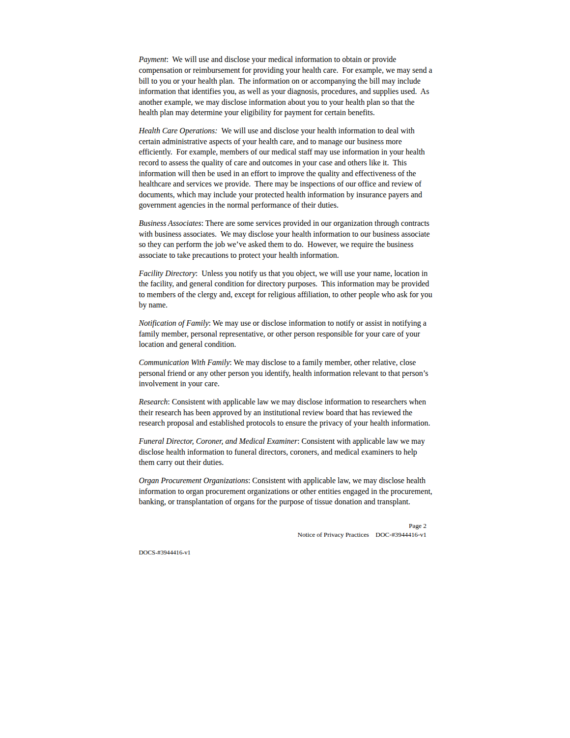Payment: We will use and disclose your medical information to obtain or provide compensation or reimbursement for providing your health care. For example, we may send a bill to you or your health plan. The information on or accompanying the bill may include information that identifies you, as well as your diagnosis, procedures, and supplies used. As another example, we may disclose information about you to your health plan so that the health plan may determine your eligibility for payment for certain benefits.
Health Care Operations: We will use and disclose your health information to deal with certain administrative aspects of your health care, and to manage our business more efficiently. For example, members of our medical staff may use information in your health record to assess the quality of care and outcomes in your case and others like it. This information will then be used in an effort to improve the quality and effectiveness of the healthcare and services we provide. There may be inspections of our office and review of documents, which may include your protected health information by insurance payers and government agencies in the normal performance of their duties.
Business Associates: There are some services provided in our organization through contracts with business associates. We may disclose your health information to our business associate so they can perform the job we’ve asked them to do. However, we require the business associate to take precautions to protect your health information.
Facility Directory: Unless you notify us that you object, we will use your name, location in the facility, and general condition for directory purposes. This information may be provided to members of the clergy and, except for religious affiliation, to other people who ask for you by name.
Notification of Family: We may use or disclose information to notify or assist in notifying a family member, personal representative, or other person responsible for your care of your location and general condition.
Communication With Family: We may disclose to a family member, other relative, close personal friend or any other person you identify, health information relevant to that person’s involvement in your care.
Research: Consistent with applicable law we may disclose information to researchers when their research has been approved by an institutional review board that has reviewed the research proposal and established protocols to ensure the privacy of your health information.
Funeral Director, Coroner, and Medical Examiner: Consistent with applicable law we may disclose health information to funeral directors, coroners, and medical examiners to help them carry out their duties.
Organ Procurement Organizations: Consistent with applicable law, we may disclose health information to organ procurement organizations or other entities engaged in the procurement, banking, or transplantation of organs for the purpose of tissue donation and transplant.
Page 2
Notice of Privacy Practices DOC-#3944416-v1
DOCS-#3944416-v1